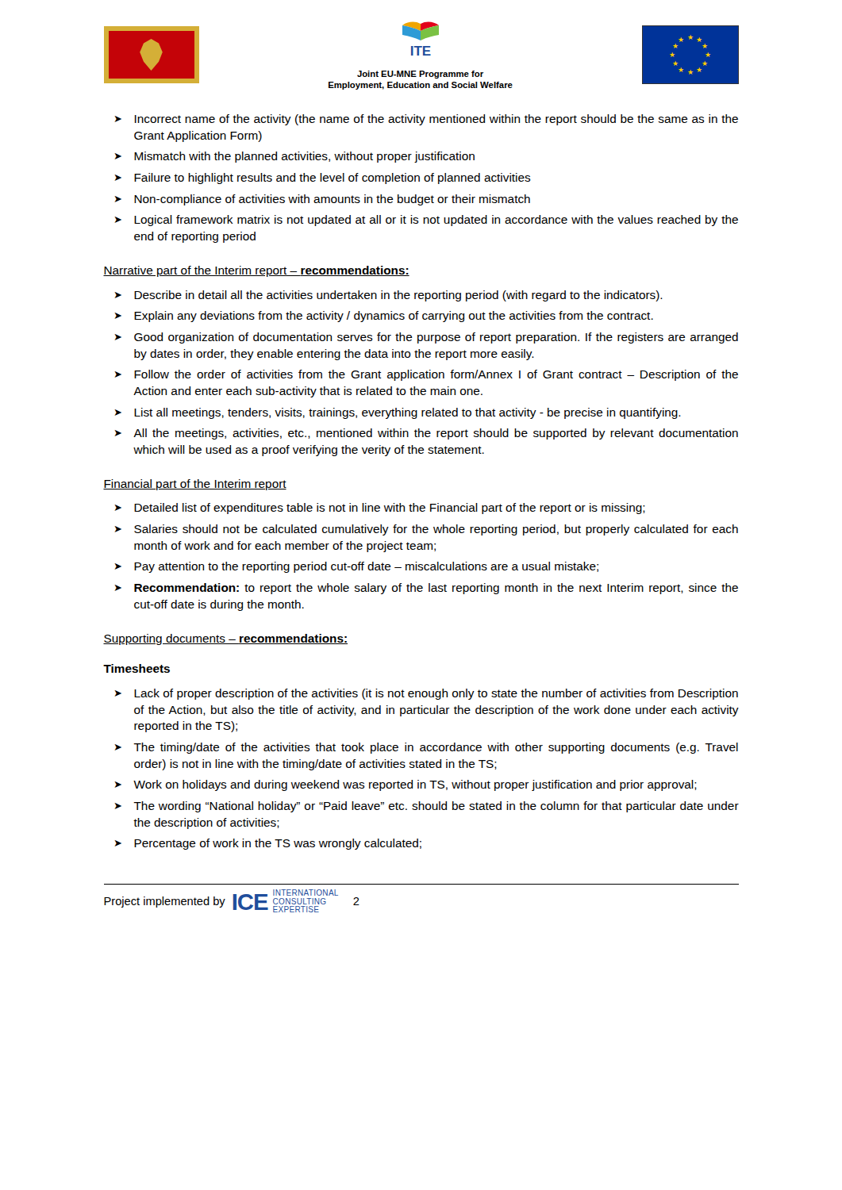ITE
Joint EU-MNE Programme for
Employment, Education and Social Welfare
★ ★ ★ ★ ★ ★ ★ ★ ★ ★ ★ ★
Incorrect name of the activity (the name of the activity mentioned within the report should be the same as in the Grant Application Form)
Mismatch with the planned activities, without proper justification
Failure to highlight results and the level of completion of planned activities
Non-compliance of activities with amounts in the budget or their mismatch
Logical framework matrix is not updated at all or it is not updated in accordance with the values reached by the end of reporting period
Narrative part of the Interim report – recommendations:
Describe in detail all the activities undertaken in the reporting period (with regard to the indicators).
Explain any deviations from the activity / dynamics of carrying out the activities from the contract.
Good organization of documentation serves for the purpose of report preparation. If the registers are arranged by dates in order, they enable entering the data into the report more easily.
Follow the order of activities from the Grant application form/Annex I of Grant contract – Description of the Action and enter each sub-activity that is related to the main one.
List all meetings, tenders, visits, trainings, everything related to that activity - be precise in quantifying.
All the meetings, activities, etc., mentioned within the report should be supported by relevant documentation which will be used as a proof verifying the verity of the statement.
Financial part of the Interim report
Detailed list of expenditures table is not in line with the Financial part of the report or is missing;
Salaries should not be calculated cumulatively for the whole reporting period, but properly calculated for each month of work and for each member of the project team;
Pay attention to the reporting period cut-off date – miscalculations are a usual mistake;
Recommendation: to report the whole salary of the last reporting month in the next Interim report, since the cut-off date is during the month.
Supporting documents – recommendations:
Timesheets
Lack of proper description of the activities (it is not enough only to state the number of activities from Description of the Action, but also the title of activity, and in particular the description of the work done under each activity reported in the TS);
The timing/date of the activities that took place in accordance with other supporting documents (e.g. Travel order) is not in line with the timing/date of activities stated in the TS;
Work on holidays and during weekend was reported in TS, without proper justification and prior approval;
The wording “National holiday” or “Paid leave” etc. should be stated in the column for that particular date under the description of activities;
Percentage of work in the TS was wrongly calculated;
Project implemented by ICE International Consulting Expertise 2